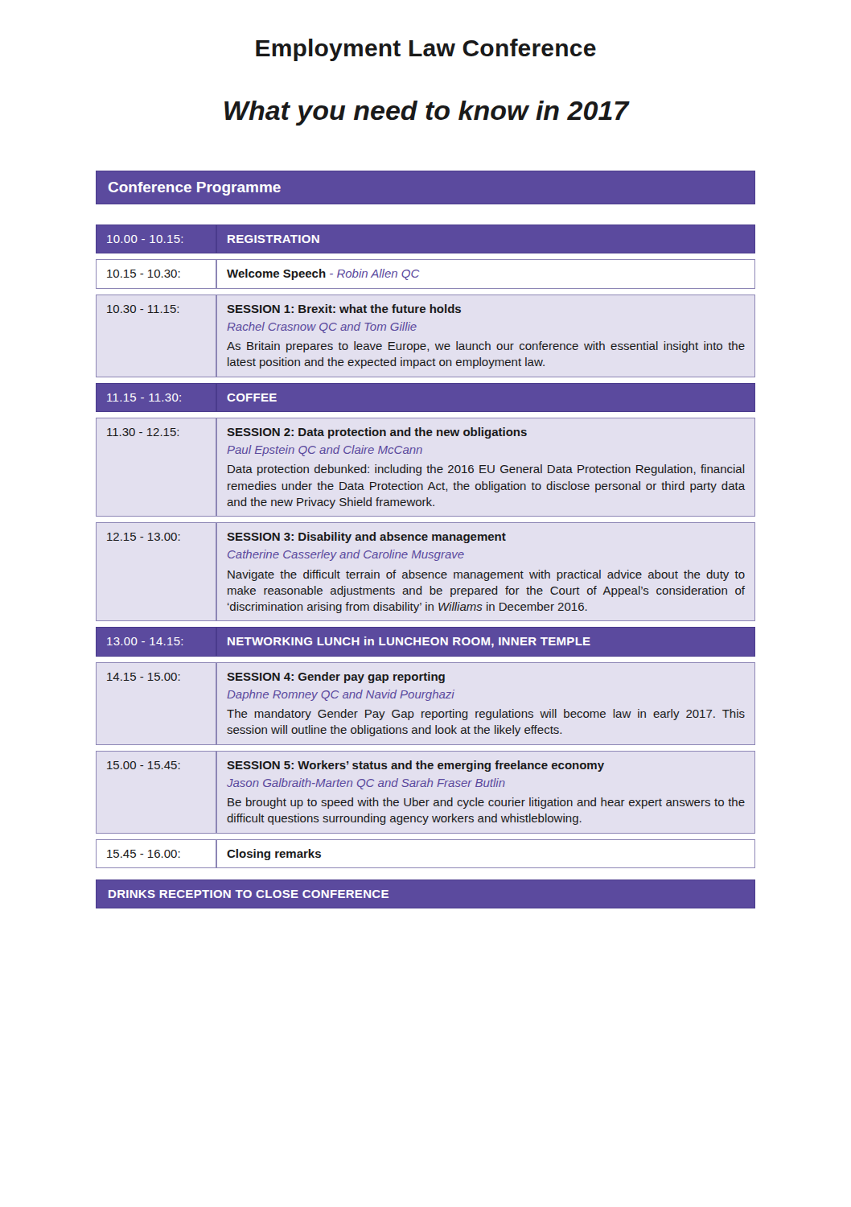Employment Law Conference
What you need to know in 2017
Conference Programme
| 10.00 - 10.15: | REGISTRATION |
| 10.15 - 10.30: | Welcome Speech - Robin Allen QC |
| 10.30 - 11.15: | SESSION 1: Brexit: what the future holds Rachel Crasnow QC and Tom Gillie As Britain prepares to leave Europe, we launch our conference with essential insight into the latest position and the expected impact on employment law. |
| 11.15 - 11.30: | COFFEE |
| 11.30 - 12.15: | SESSION 2: Data protection and the new obligations Paul Epstein QC and Claire McCann Data protection debunked: including the 2016 EU General Data Protection Regulation, financial remedies under the Data Protection Act, the obligation to disclose personal or third party data and the new Privacy Shield framework. |
| 12.15 - 13.00: | SESSION 3: Disability and absence management Catherine Casserley and Caroline Musgrave Navigate the difficult terrain of absence management with practical advice about the duty to make reasonable adjustments and be prepared for the Court of Appeal’s consideration of ‘discrimination arising from disability’ in Williams in December 2016. |
| 13.00 - 14.15: | NETWORKING LUNCH in LUNCHEON ROOM, INNER TEMPLE |
| 14.15 - 15.00: | SESSION 4: Gender pay gap reporting Daphne Romney QC and Navid Pourghazi The mandatory Gender Pay Gap reporting regulations will become law in early 2017. This session will outline the obligations and look at the likely effects. |
| 15.00 - 15.45: | SESSION 5: Workers’ status and the emerging freelance economy Jason Galbraith-Marten QC and Sarah Fraser Butlin Be brought up to speed with the Uber and cycle courier litigation and hear expert answers to the difficult questions surrounding agency workers and whistleblowing. |
| 15.45 - 16.00: | Closing remarks |
DRINKS RECEPTION TO CLOSE CONFERENCE